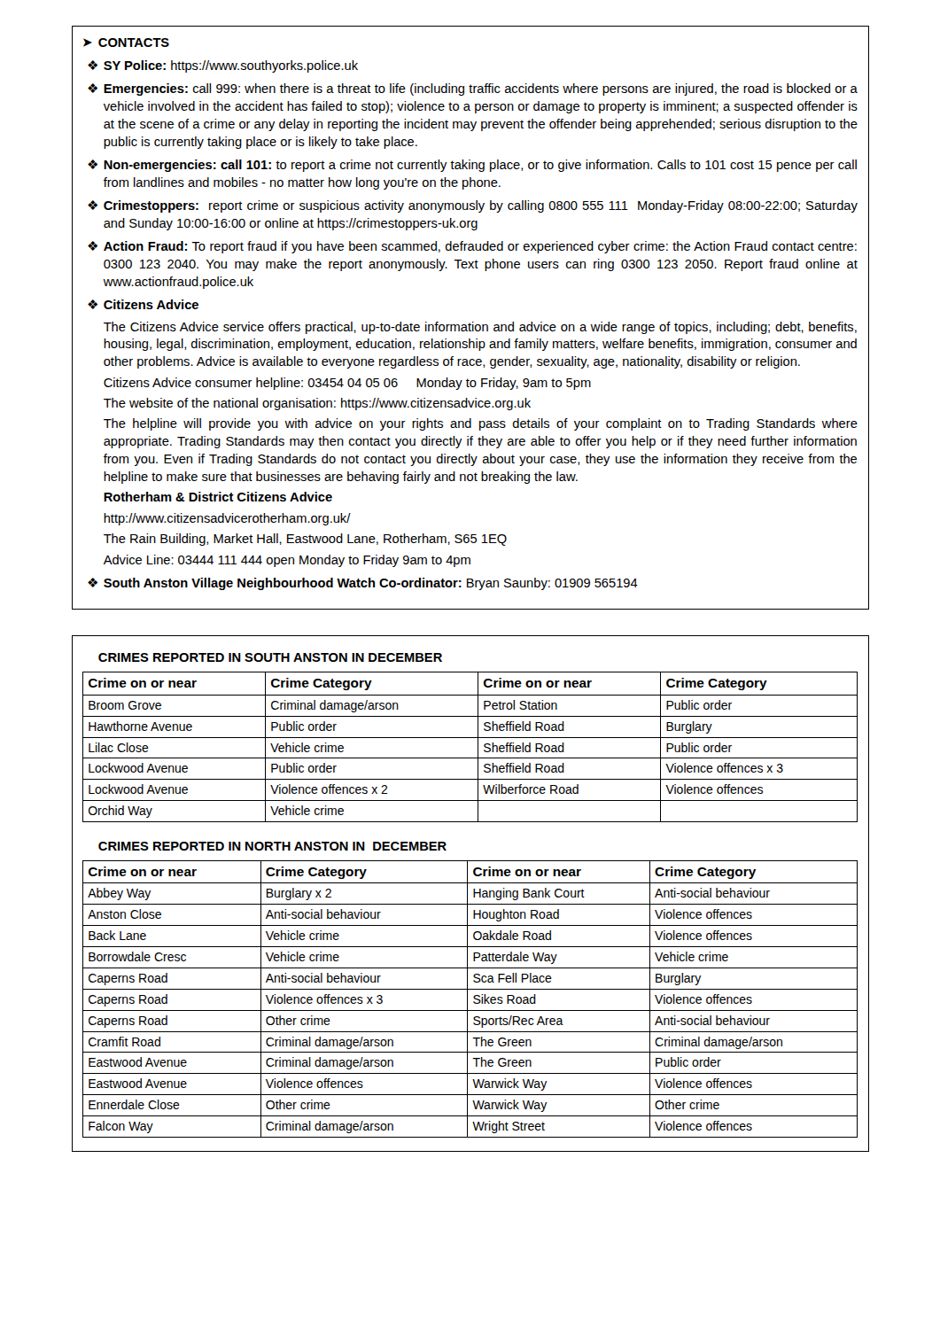CONTACTS
SY Police: https://www.southyorks.police.uk
Emergencies: call 999: when there is a threat to life (including traffic accidents where persons are injured, the road is blocked or a vehicle involved in the accident has failed to stop); violence to a person or damage to property is imminent; a suspected offender is at the scene of a crime or any delay in reporting the incident may prevent the offender being apprehended; serious disruption to the public is currently taking place or is likely to take place.
Non-emergencies: call 101: to report a crime not currently taking place, or to give information. Calls to 101 cost 15 pence per call from landlines and mobiles - no matter how long you're on the phone.
Crimestoppers: report crime or suspicious activity anonymously by calling 0800 555 111 Monday-Friday 08:00-22:00; Saturday and Sunday 10:00-16:00 or online at https://crimestoppers-uk.org
Action Fraud: To report fraud if you have been scammed, defrauded or experienced cyber crime: the Action Fraud contact centre: 0300 123 2040. You may make the report anonymously. Text phone users can ring 0300 123 2050. Report fraud online at www.actionfraud.police.uk
Citizens Advice
The Citizens Advice service offers practical, up-to-date information and advice on a wide range of topics, including; debt, benefits, housing, legal, discrimination, employment, education, relationship and family matters, welfare benefits, immigration, consumer and other problems. Advice is available to everyone regardless of race, gender, sexuality, age, nationality, disability or religion.
Citizens Advice consumer helpline: 03454 04 05 06 Monday to Friday, 9am to 5pm
The website of the national organisation: https://www.citizensadvice.org.uk
The helpline will provide you with advice on your rights and pass details of your complaint on to Trading Standards where appropriate. Trading Standards may then contact you directly if they are able to offer you help or if they need further information from you. Even if Trading Standards do not contact you directly about your case, they use the information they receive from the helpline to make sure that businesses are behaving fairly and not breaking the law.
Rotherham & District Citizens Advice
http://www.citizensadvicerotherham.org.uk/
The Rain Building, Market Hall, Eastwood Lane, Rotherham, S65 1EQ
Advice Line: 03444 111 444 open Monday to Friday 9am to 4pm
South Anston Village Neighbourhood Watch Co-ordinator: Bryan Saunby: 01909 565194
CRIMES REPORTED IN SOUTH ANSTON IN DECEMBER
| Crime on or near | Crime Category | Crime on or near | Crime Category |
| --- | --- | --- | --- |
| Broom Grove | Criminal damage/arson | Petrol Station | Public order |
| Hawthorne Avenue | Public order | Sheffield Road | Burglary |
| Lilac Close | Vehicle crime | Sheffield Road | Public order |
| Lockwood Avenue | Public order | Sheffield Road | Violence offences x 3 |
| Lockwood Avenue | Violence offences x 2 | Wilberforce Road | Violence offences |
| Orchid Way | Vehicle crime | | |
CRIMES REPORTED IN NORTH ANSTON IN DECEMBER
| Crime on or near | Crime Category | Crime on or near | Crime Category |
| --- | --- | --- | --- |
| Abbey Way | Burglary x 2 | Hanging Bank Court | Anti-social behaviour |
| Anston Close | Anti-social behaviour | Houghton Road | Violence offences |
| Back Lane | Vehicle crime | Oakdale Road | Violence offences |
| Borrowdale Cresc | Vehicle crime | Patterdale Way | Vehicle crime |
| Caperns Road | Anti-social behaviour | Sca Fell Place | Burglary |
| Caperns Road | Violence offences x 3 | Sikes Road | Violence offences |
| Caperns Road | Other crime | Sports/Rec Area | Anti-social behaviour |
| Cramfit Road | Criminal damage/arson | The Green | Criminal damage/arson |
| Eastwood Avenue | Criminal damage/arson | The Green | Public order |
| Eastwood Avenue | Violence offences | Warwick Way | Violence offences |
| Ennerdale Close | Other crime | Warwick Way | Other crime |
| Falcon Way | Criminal damage/arson | Wright Street | Violence offences |